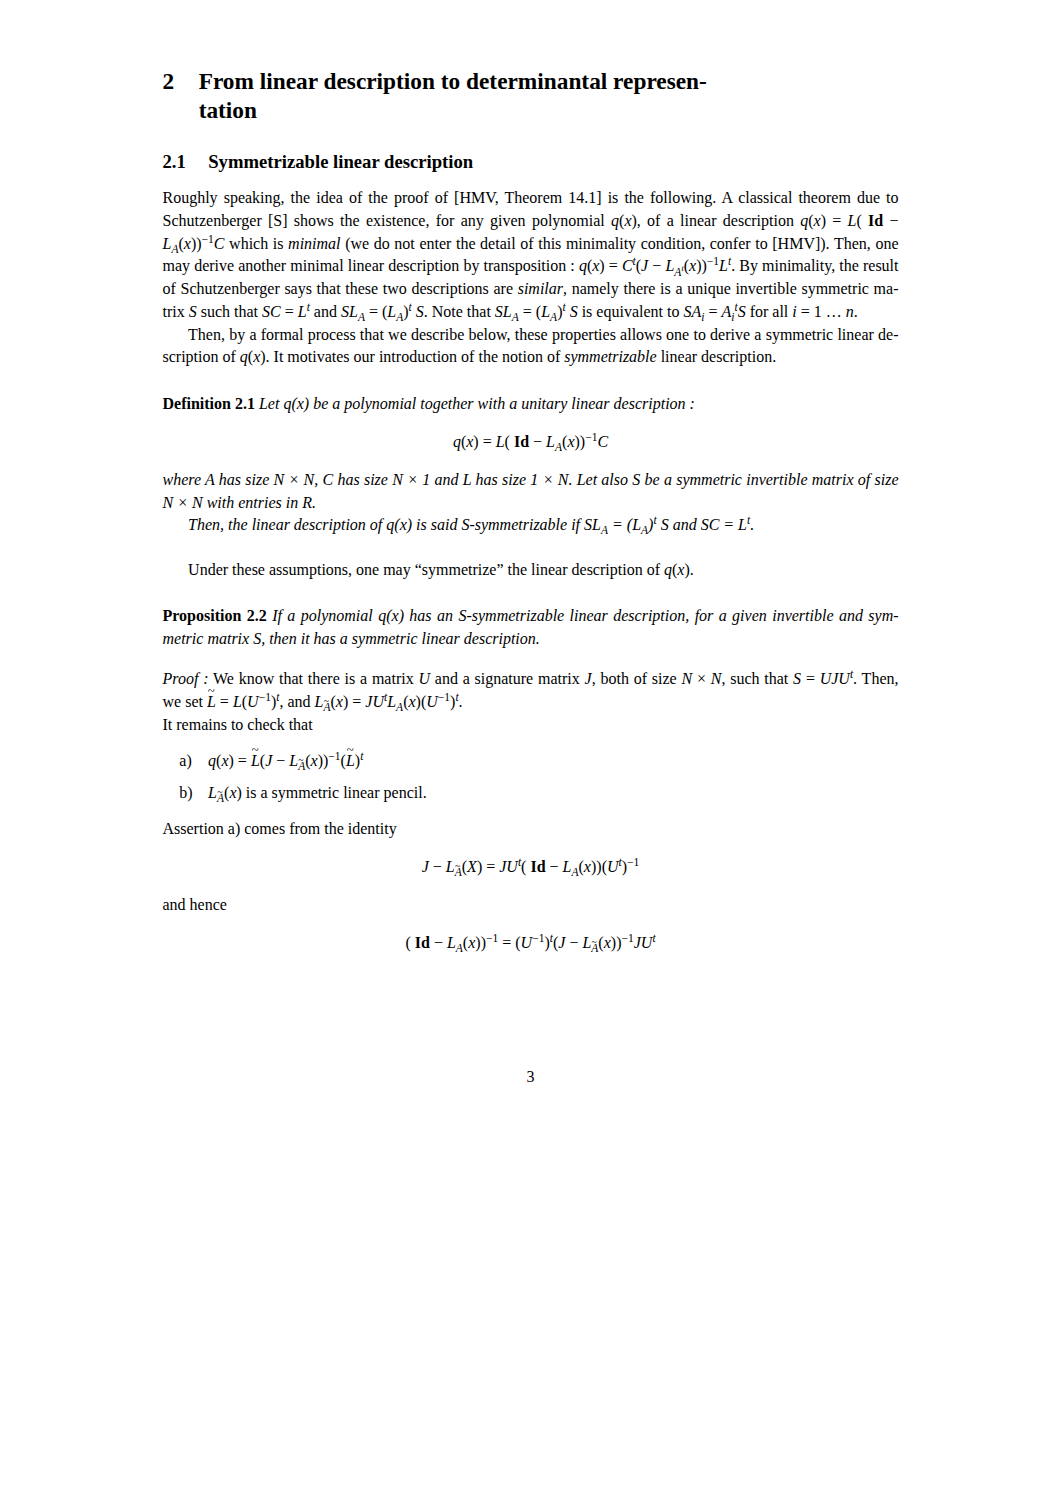2 From linear description to determinantal represen-tation
2.1 Symmetrizable linear description
Roughly speaking, the idea of the proof of [HMV, Theorem 14.1] is the following. A classical theorem due to Schutzenberger [S] shows the existence, for any given polynomial q(x), of a linear description q(x) = L( Id − LA(x))−1C which is minimal (we do not enter the detail of this minimality condition, confer to [HMV]). Then, one may derive another minimal linear description by transposition : q(x) = Ct(J − LAt(x))−1Lt. By minimality, the result of Schutzenberger says that these two descriptions are similar, namely there is a unique invertible symmetric matrix S such that SC = Lt and SLA = (LA)t S. Note that SLA = (LA)t S is equivalent to SAi = AitS for all i = 1 … n.
Then, by a formal process that we describe below, these properties allows one to derive a symmetric linear description of q(x). It motivates our introduction of the notion of symmetrizable linear description.
Definition 2.1 Let q(x) be a polynomial together with a unitary linear description :
q(x) = L( Id − LA(x))−1C
where A has size N × N, C has size N × 1 and L has size 1 × N. Let also S be a symmetric invertible matrix of size N × N with entries in R.
Then, the linear description of q(x) is said S-symmetrizable if SLA = (LA)t S and SC = Lt.
Under these assumptions, one may “symmetrize” the linear description of q(x).
Proposition 2.2 If a polynomial q(x) has an S-symmetrizable linear description, for a given invertible and symmetric matrix S, then it has a symmetric linear description.
Proof : We know that there is a matrix U and a signature matrix J, both of size N × N, such that S = UJUt. Then, we set ~L = L(U−1)t, and L~A(x) = JUtLA(x)(U−1)t.
It remains to check that
a) q(x) = ~L(J − L~A(x))−1(~L)t
b) L~A(x) is a symmetric linear pencil.
Assertion a) comes from the identity
J − L~A(X) = JUt( Id − LA(x))(Ut)−1
and hence
( Id − LA(x))−1 = (U−1)t(J − L~A(x))−1JUt
3